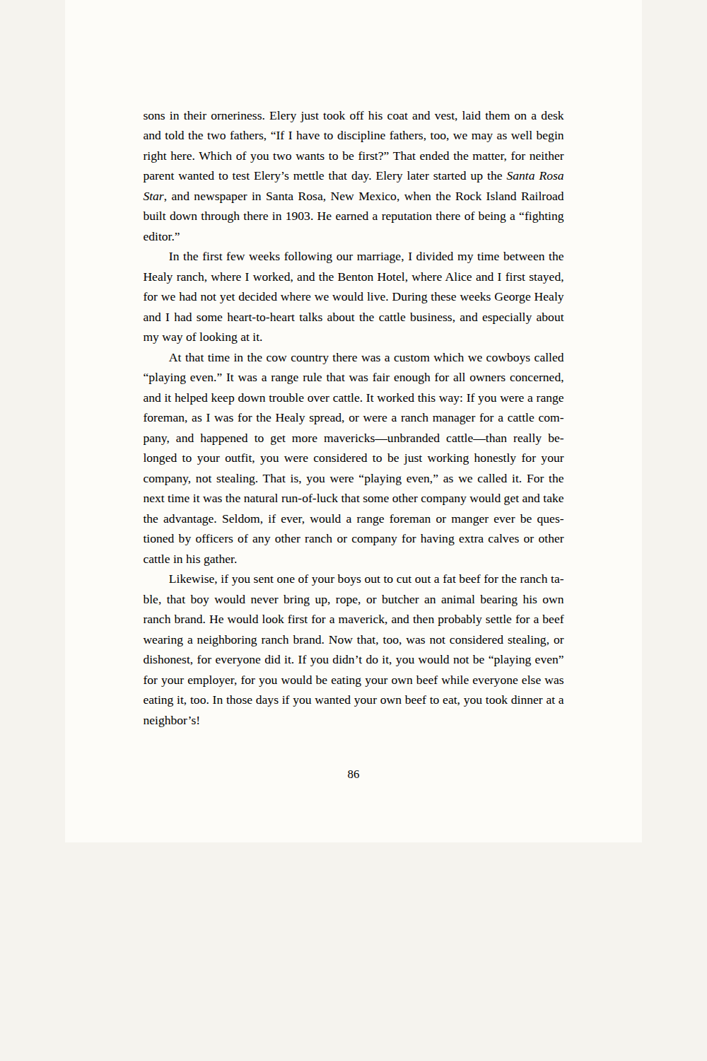sons in their orneriness. Elery just took off his coat and vest, laid them on a desk and told the two fathers, “If I have to discipline fathers, too, we may as well begin right here. Which of you two wants to be first?” That ended the matter, for neither parent wanted to test Elery’s mettle that day. Elery later started up the Santa Rosa Star, and newspaper in Santa Rosa, New Mexico, when the Rock Island Railroad built down through there in 1903. He earned a reputation there of being a “fighting editor.”
In the first few weeks following our marriage, I divided my time between the Healy ranch, where I worked, and the Benton Hotel, where Alice and I first stayed, for we had not yet decided where we would live. During these weeks George Healy and I had some heart-to-heart talks about the cattle business, and especially about my way of looking at it.
At that time in the cow country there was a custom which we cowboys called “playing even.” It was a range rule that was fair enough for all owners concerned, and it helped keep down trouble over cattle. It worked this way: If you were a range foreman, as I was for the Healy spread, or were a ranch manager for a cattle company, and happened to get more mavericks—unbranded cattle—than really belonged to your outfit, you were considered to be just working honestly for your company, not stealing. That is, you were “playing even,” as we called it. For the next time it was the natural run-of-luck that some other company would get and take the advantage. Seldom, if ever, would a range foreman or manger ever be questioned by officers of any other ranch or company for having extra calves or other cattle in his gather.
Likewise, if you sent one of your boys out to cut out a fat beef for the ranch table, that boy would never bring up, rope, or butcher an animal bearing his own ranch brand. He would look first for a maverick, and then probably settle for a beef wearing a neighboring ranch brand. Now that, too, was not considered stealing, or dishonest, for everyone did it. If you didn’t do it, you would not be “playing even” for your employer, for you would be eating your own beef while everyone else was eating it, too. In those days if you wanted your own beef to eat, you took dinner at a neighbor’s!
86